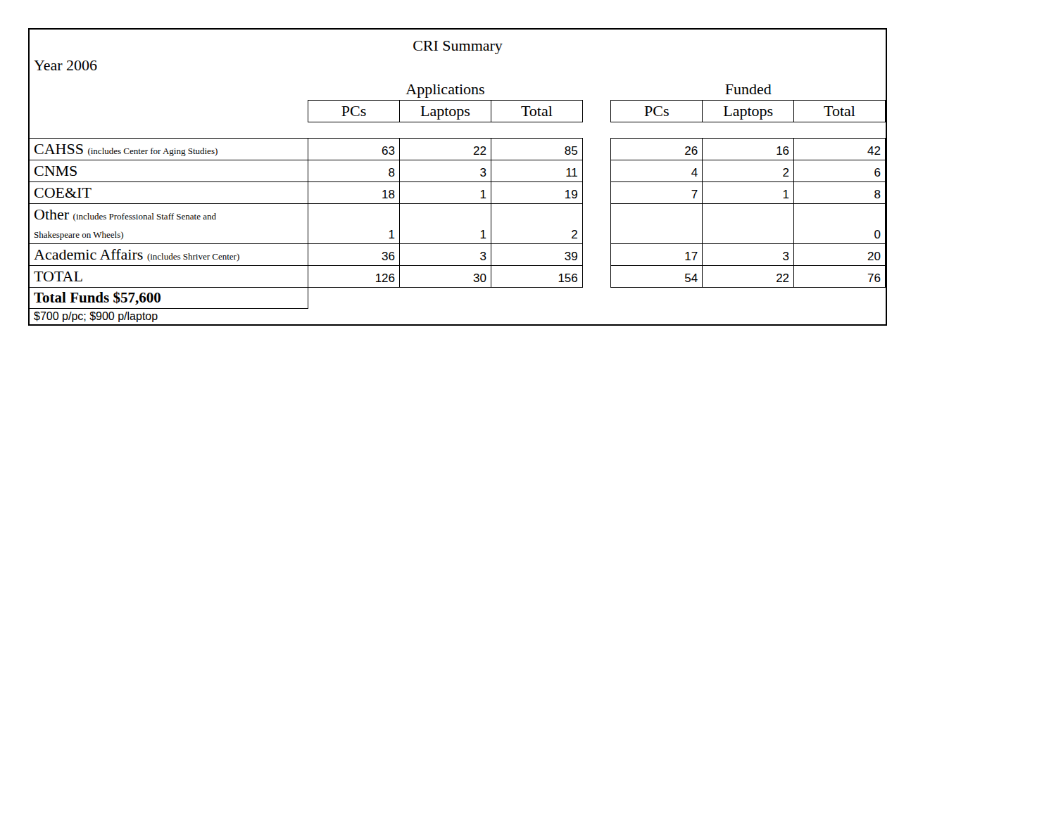CRI Summary
Year 2006
| | Applications | | Funded |
| | PCs | Laptops | Total | | PCs | Laptops | Total |
| CAHSS (includes Center for Aging Studies) | 63 | 22 | 85 | | 26 | 16 | 42 |
| CNMS | 8 | 3 | 11 | | 4 | 2 | 6 |
| COE&IT | 18 | 1 | 19 | | 7 | 1 | 8 |
| Other (includes Professional Staff Senate and Shakespeare on Wheels) | 1 | 1 | 2 | | | | 0 |
| Academic Affairs (includes Shriver Center) | 36 | 3 | 39 | | 17 | 3 | 20 |
| TOTAL | 126 | 30 | 156 | | 54 | 22 | 76 |
| Total Funds $57,600 | | | | | | | |
| $700 p/pc; $900 p/laptop | | | | | | | |